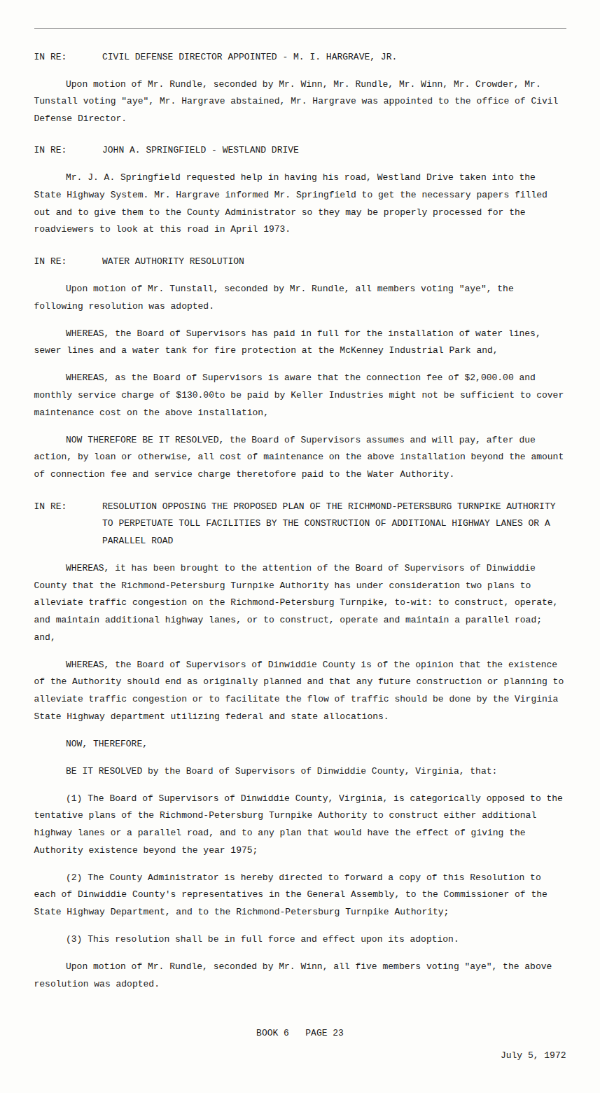IN RE: CIVIL DEFENSE DIRECTOR APPOINTED - M. I. HARGRAVE, JR.
Upon motion of Mr. Rundle, seconded by Mr. Winn, Mr. Rundle, Mr. Winn, Mr. Crowder, Mr. Tunstall voting "aye", Mr. Hargrave abstained, Mr. Hargrave was appointed to the office of Civil Defense Director.
IN RE: JOHN A. SPRINGFIELD - WESTLAND DRIVE
Mr. J. A. Springfield requested help in having his road, Westland Drive taken into the State Highway System. Mr. Hargrave informed Mr. Springfield to get the necessary papers filled out and to give them to the County Administrator so they may be properly processed for the roadviewers to look at this road in April 1973.
IN RE: WATER AUTHORITY RESOLUTION
Upon motion of Mr. Tunstall, seconded by Mr. Rundle, all members voting "aye", the following resolution was adopted.
WHEREAS, the Board of Supervisors has paid in full for the installation of water lines, sewer lines and a water tank for fire protection at the McKenney Industrial Park and,
WHEREAS, as the Board of Supervisors is aware that the connection fee of $2,000.00 and monthly service charge of $130.00to be paid by Keller Industries might not be sufficient to cover maintenance cost on the above installation,
NOW THEREFORE BE IT RESOLVED, the Board of Supervisors assumes and will pay, after due action, by loan or otherwise, all cost of maintenance on the above installation beyond the amount of connection fee and service charge theretofore paid to the Water Authority.
IN RE: RESOLUTION OPPOSING THE PROPOSED PLAN OF THE RICHMOND-PETERSBURG TURNPIKE AUTHORITY TO PERPETUATE TOLL FACILITIES BY THE CONSTRUCTION OF ADDITIONAL HIGHWAY LANES OR A PARALLEL ROAD
WHEREAS, it has been brought to the attention of the Board of Supervisors of Dinwiddie County that the Richmond-Petersburg Turnpike Authority has under consideration two plans to alleviate traffic congestion on the Richmond-Petersburg Turnpike, to-wit: to construct, operate, and maintain additional highway lanes, or to construct, operate and maintain a parallel road; and,
WHEREAS, the Board of Supervisors of Dinwiddie County is of the opinion that the existence of the Authority should end as originally planned and that any future construction or planning to alleviate traffic congestion or to facilitate the flow of traffic should be done by the Virginia State Highway department utilizing federal and state allocations.
NOW, THEREFORE,
BE IT RESOLVED by the Board of Supervisors of Dinwiddie County, Virginia, that:
(1) The Board of Supervisors of Dinwiddie County, Virginia, is categorically opposed to the tentative plans of the Richmond-Petersburg Turnpike Authority to construct either additional highway lanes or a parallel road, and to any plan that would have the effect of giving the Authority existence beyond the year 1975;
(2) The County Administrator is hereby directed to forward a copy of this Resolution to each of Dinwiddie County's representatives in the General Assembly, to the Commissioner of the State Highway Department, and to the Richmond-Petersburg Turnpike Authority;
(3) This resolution shall be in full force and effect upon its adoption.
Upon motion of Mr. Rundle, seconded by Mr. Winn, all five members voting "aye", the above resolution was adopted.
BOOK 6 PAGE 23
July 5, 1972